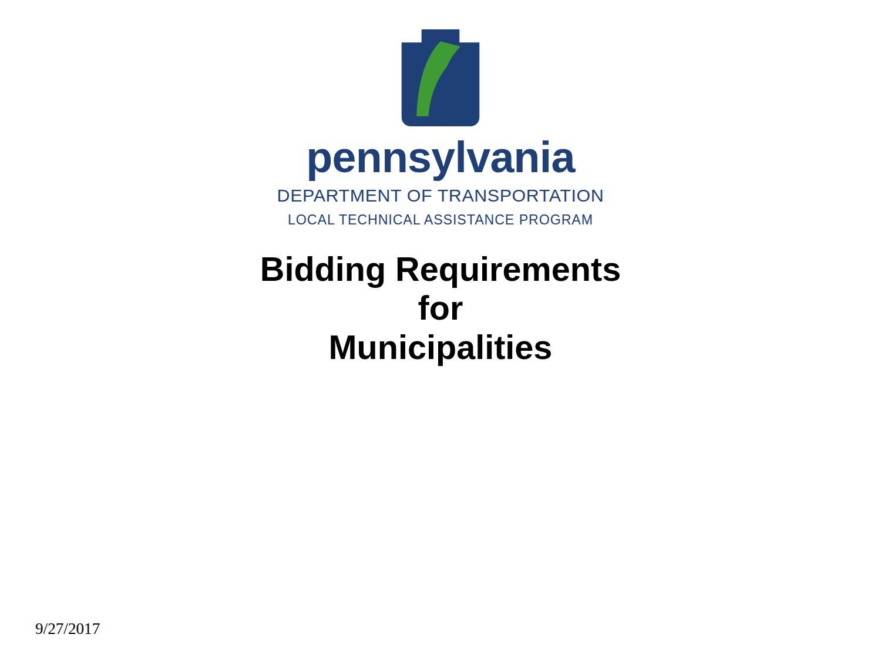pennsylvania
DEPARTMENT OF TRANSPORTATION
LOCAL TECHNICAL ASSISTANCE PROGRAM
Bidding Requirements
for
Municipalities
9/27/2017